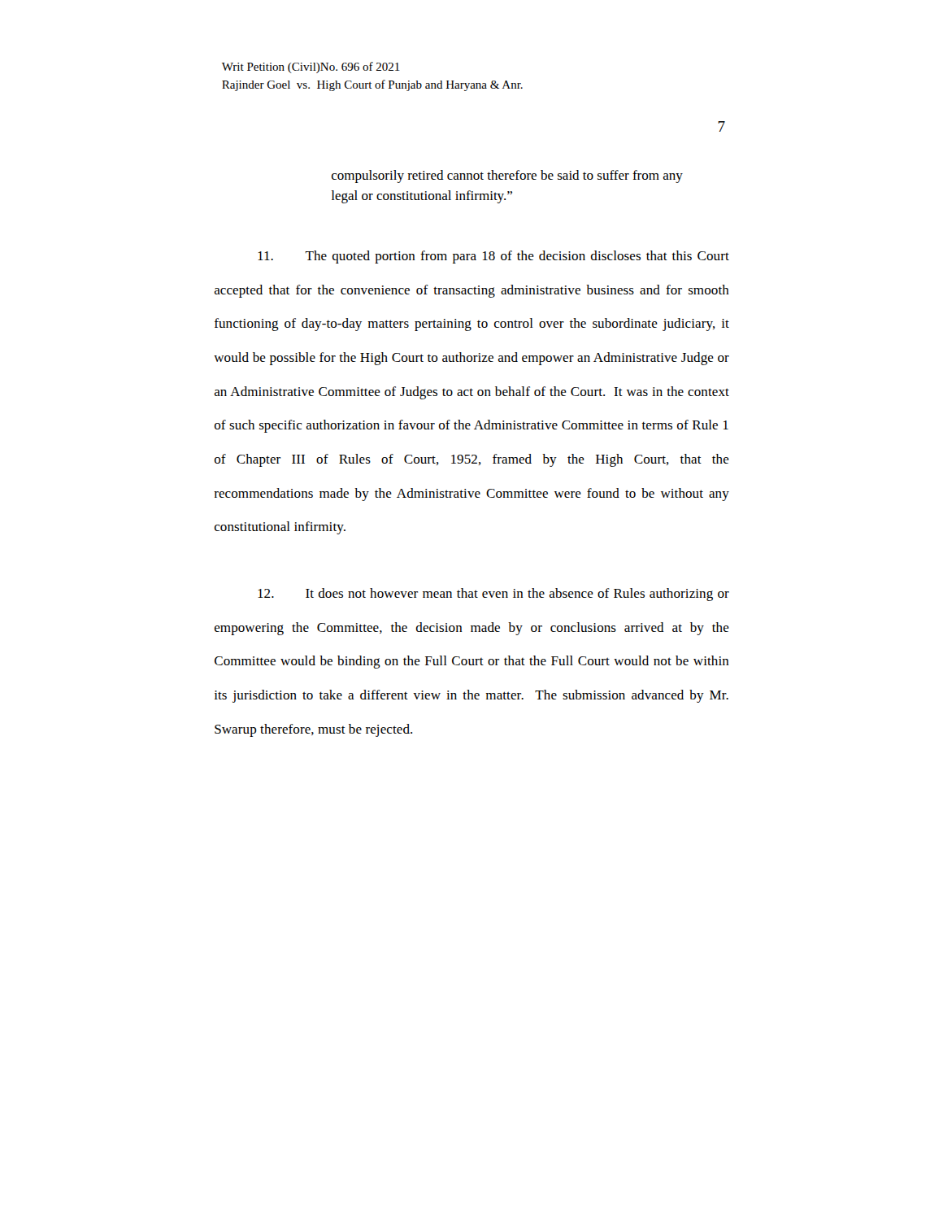Writ Petition (Civil)No. 696 of 2021
Rajinder Goel vs. High Court of Punjab and Haryana & Anr.
7
compulsorily retired cannot therefore be said to suffer from any legal or constitutional infirmity.”
11. The quoted portion from para 18 of the decision discloses that this Court accepted that for the convenience of transacting administrative business and for smooth functioning of day-to-day matters pertaining to control over the subordinate judiciary, it would be possible for the High Court to authorize and empower an Administrative Judge or an Administrative Committee of Judges to act on behalf of the Court. It was in the context of such specific authorization in favour of the Administrative Committee in terms of Rule 1 of Chapter III of Rules of Court, 1952, framed by the High Court, that the recommendations made by the Administrative Committee were found to be without any constitutional infirmity.
12. It does not however mean that even in the absence of Rules authorizing or empowering the Committee, the decision made by or conclusions arrived at by the Committee would be binding on the Full Court or that the Full Court would not be within its jurisdiction to take a different view in the matter. The submission advanced by Mr. Swarup therefore, must be rejected.